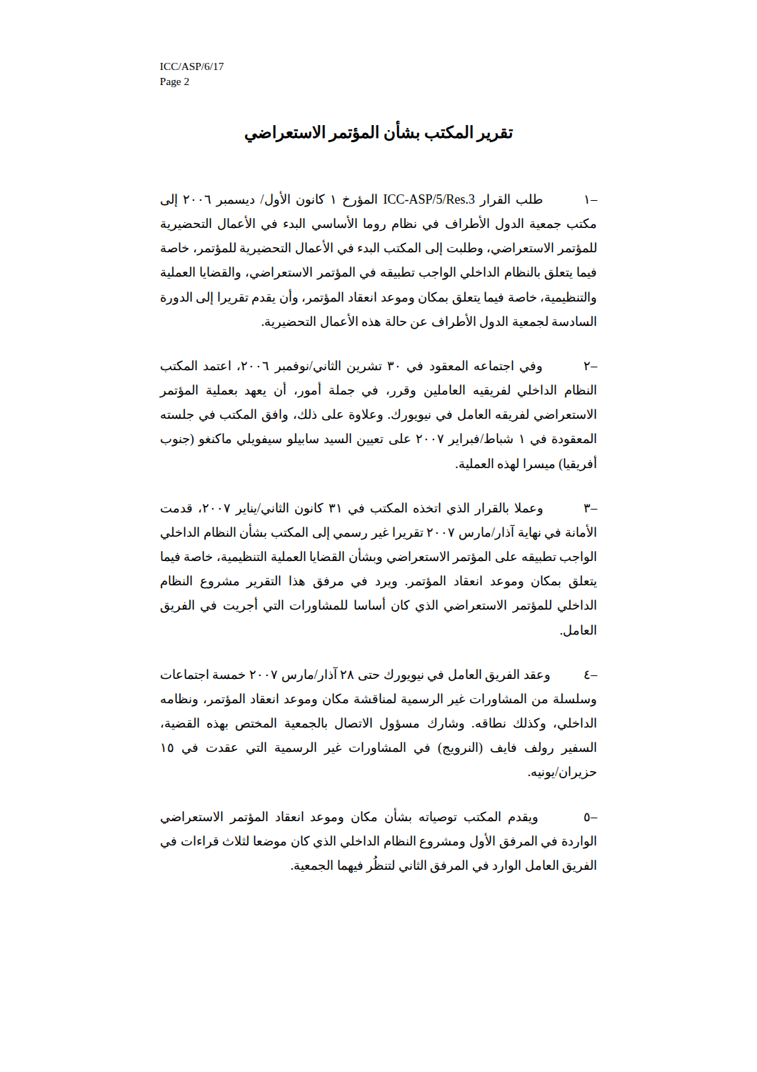ICC/ASP/6/17
Page 2
تقرير المكتب بشأن المؤتمر الاستعراضي
–١ طلب القرار ICC-ASP/5/Res.3 المؤرخ ١ كانون الأول/ ديسمبر ٢٠٠٦ إلى مكتب جمعية الدول الأطراف في نظام روما الأساسي البدء في الأعمال التحضيرية للمؤتمر الاستعراضي، وطلبت إلى المكتب البدء في الأعمال التحضيرية للمؤتمر، خاصة فيما يتعلق بالنظام الداخلي الواجب تطبيقه في المؤتمر الاستعراضي، والقضايا العملية والتنظيمية، خاصة فيما يتعلق بمكان وموعد انعقاد المؤتمر، وأن يقدم تقريرا إلى الدورة السادسة لجمعية الدول الأطراف عن حالة هذه الأعمال التحضيرية.
–٢ وفي اجتماعه المعقود في ٣٠ تشرين الثاني/نوفمبر ٢٠٠٦، اعتمد المكتب النظام الداخلي لفريقيه العاملين وقرر، في جملة أمور، أن يعهد بعملية المؤتمر الاستعراضي لفريقه العامل في نيويورك. وعلاوة على ذلك، وافق المكتب في جلسته المعقودة في ١ شباط/فبراير ٢٠٠٧ على تعيين السيد سابيلو سيفويلي ماكنغو (جنوب أفريقيا) ميسرا لهذه العملية.
–٣ وعملا بالقرار الذي اتخذه المكتب في ٣١ كانون الثاني/يناير ٢٠٠٧، قدمت الأمانة في نهاية آذار/مارس ٢٠٠٧ تقريرا غير رسمي إلى المكتب بشأن النظام الداخلي الواجب تطبيقه على المؤتمر الاستعراضي وبشأن القضايا العملية التنظيمية، خاصة فيما يتعلق بمكان وموعد انعقاد المؤتمر. ويرد في مرفق هذا التقرير مشروع النظام الداخلي للمؤتمر الاستعراضي الذي كان أساسا للمشاورات التي أجريت في الفريق العامل.
–٤ وعقد الفريق العامل في نيويورك حتى ٢٨ آذار/مارس ٢٠٠٧ خمسة اجتماعات وسلسلة من المشاورات غير الرسمية لمناقشة مكان وموعد انعقاد المؤتمر، ونظامه الداخلي، وكذلك نطاقه. وشارك مسؤول الاتصال بالجمعية المختص بهذه القضية، السفير رولف فايف (النرويج) في المشاورات غير الرسمية التي عقدت في ١٥ حزيران/يونيه.
–٥ ويقدم المكتب توصياته بشأن مكان وموعد انعقاد المؤتمر الاستعراضي الواردة في المرفق الأول ومشروع النظام الداخلي الذي كان موضعا لثلاث قراءات في الفريق العامل الوارد في المرفق الثاني لتنظُر فيهما الجمعية.